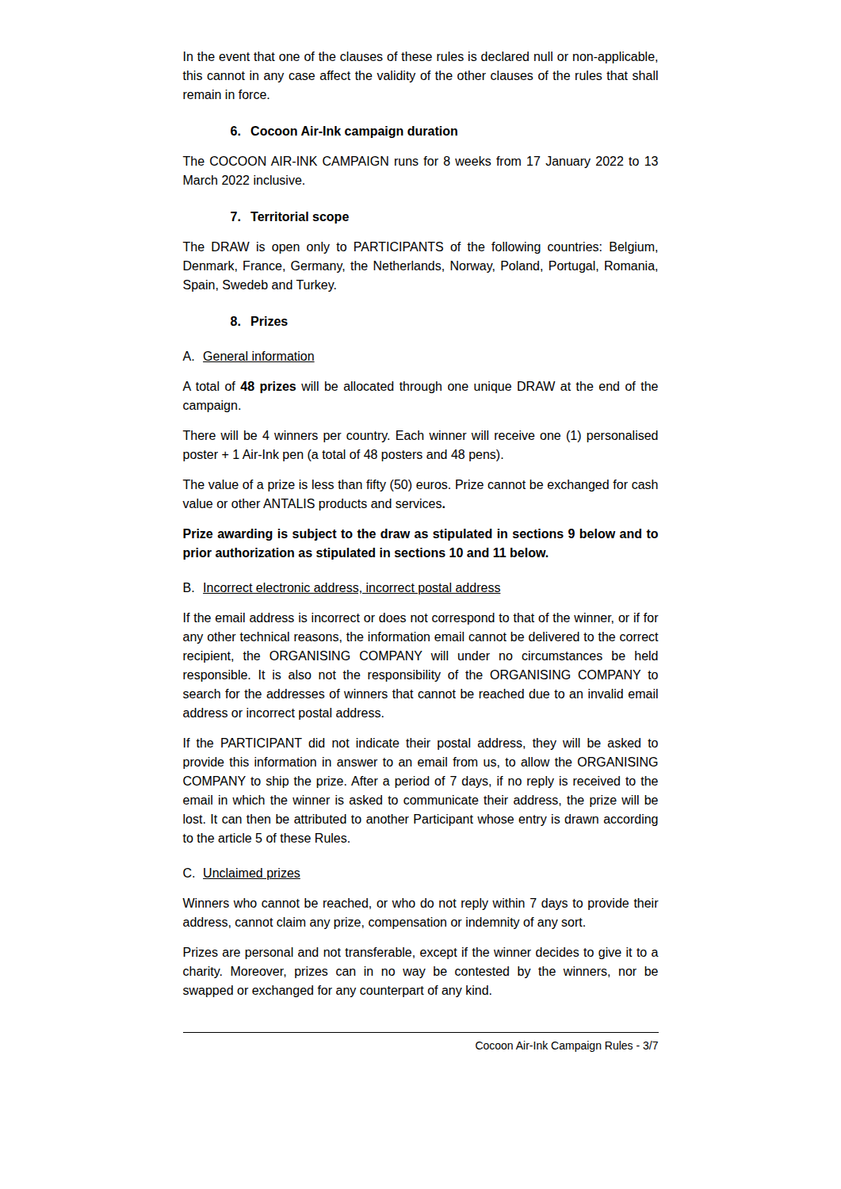In the event that one of the clauses of these rules is declared null or non-applicable, this cannot in any case affect the validity of the other clauses of the rules that shall remain in force.
6. Cocoon Air-Ink campaign duration
The COCOON AIR-INK CAMPAIGN runs for 8 weeks from 17 January 2022 to 13 March 2022 inclusive.
7. Territorial scope
The DRAW is open only to PARTICIPANTS of the following countries: Belgium, Denmark, France, Germany, the Netherlands, Norway, Poland, Portugal, Romania, Spain, Swedeb and Turkey.
8. Prizes
A. General information
A total of 48 prizes will be allocated through one unique DRAW at the end of the campaign.
There will be 4 winners per country. Each winner will receive one (1) personalised poster + 1 Air-Ink pen (a total of 48 posters and 48 pens).
The value of a prize is less than fifty (50) euros. Prize cannot be exchanged for cash value or other ANTALIS products and services.
Prize awarding is subject to the draw as stipulated in sections 9 below and to prior authorization as stipulated in sections 10 and 11 below.
B. Incorrect electronic address, incorrect postal address
If the email address is incorrect or does not correspond to that of the winner, or if for any other technical reasons, the information email cannot be delivered to the correct recipient, the ORGANISING COMPANY will under no circumstances be held responsible. It is also not the responsibility of the ORGANISING COMPANY to search for the addresses of winners that cannot be reached due to an invalid email address or incorrect postal address.
If the PARTICIPANT did not indicate their postal address, they will be asked to provide this information in answer to an email from us, to allow the ORGANISING COMPANY to ship the prize. After a period of 7 days, if no reply is received to the email in which the winner is asked to communicate their address, the prize will be lost. It can then be attributed to another Participant whose entry is drawn according to the article 5 of these Rules.
C. Unclaimed prizes
Winners who cannot be reached, or who do not reply within 7 days to provide their address, cannot claim any prize, compensation or indemnity of any sort.
Prizes are personal and not transferable, except if the winner decides to give it to a charity. Moreover, prizes can in no way be contested by the winners, nor be swapped or exchanged for any counterpart of any kind.
Cocoon Air-Ink Campaign Rules - 3/7